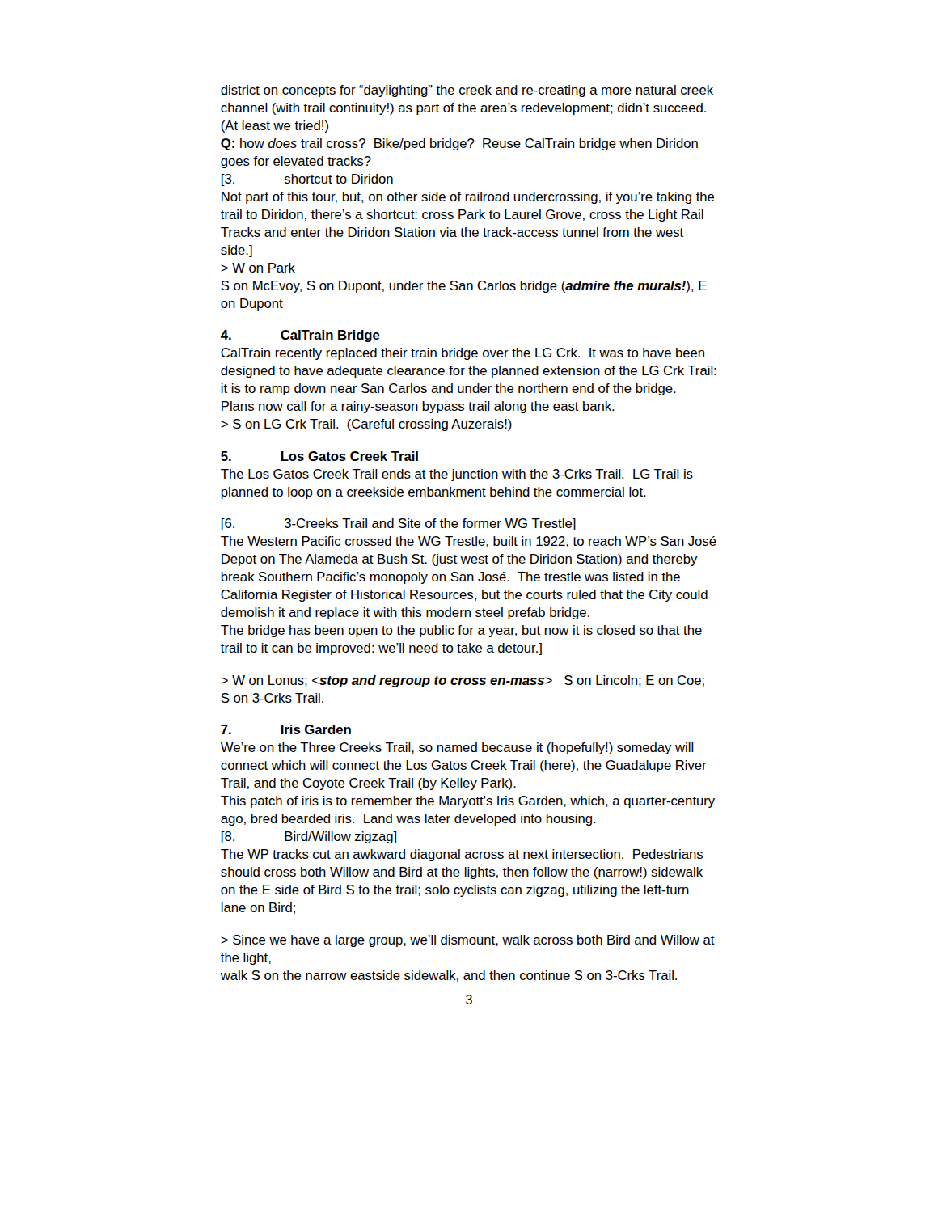district on concepts for “daylighting” the creek and re-creating a more natural creek channel (with trail continuity!) as part of the area’s redevelopment; didn’t succeed. (At least we tried!)
Q: how does trail cross? Bike/ped bridge? Reuse CalTrain bridge when Diridon goes for elevated tracks?
[3. shortcut to Diridon
Not part of this tour, but, on other side of railroad undercrossing, if you’re taking the trail to Diridon, there’s a shortcut: cross Park to Laurel Grove, cross the Light Rail Tracks and enter the Diridon Station via the track-access tunnel from the west side.]
> W on Park
S on McEvoy, S on Dupont, under the San Carlos bridge (admire the murals!), E on Dupont
4. CalTrain Bridge
CalTrain recently replaced their train bridge over the LG Crk. It was to have been designed to have adequate clearance for the planned extension of the LG Crk Trail: it is to ramp down near San Carlos and under the northern end of the bridge. Plans now call for a rainy-season bypass trail along the east bank.
> S on LG Crk Trail. (Careful crossing Auzerais!)
5. Los Gatos Creek Trail
The Los Gatos Creek Trail ends at the junction with the 3-Crks Trail. LG Trail is planned to loop on a creekside embankment behind the commercial lot.
[6. 3-Creeks Trail and Site of the former WG Trestle]
The Western Pacific crossed the WG Trestle, built in 1922, to reach WP’s San José Depot on The Alameda at Bush St. (just west of the Diridon Station) and thereby break Southern Pacific’s monopoly on San José. The trestle was listed in the California Register of Historical Resources, but the courts ruled that the City could demolish it and replace it with this modern steel prefab bridge.
The bridge has been open to the public for a year, but now it is closed so that the trail to it can be improved: we’ll need to take a detour.]
> W on Lonus; <stop and regroup to cross en-mass> S on Lincoln; E on Coe; S on 3-Crks Trail.
7. Iris Garden
We’re on the Three Creeks Trail, so named because it (hopefully!) someday will connect which will connect the Los Gatos Creek Trail (here), the Guadalupe River Trail, and the Coyote Creek Trail (by Kelley Park).
This patch of iris is to remember the Maryott's Iris Garden, which, a quarter-century ago, bred bearded iris. Land was later developed into housing.
[8. Bird/Willow zigzag]
The WP tracks cut an awkward diagonal across at next intersection. Pedestrians should cross both Willow and Bird at the lights, then follow the (narrow!) sidewalk on the E side of Bird S to the trail; solo cyclists can zigzag, utilizing the left-turn lane on Bird;
> Since we have a large group, we’ll dismount, walk across both Bird and Willow at the light,
walk S on the narrow eastside sidewalk, and then continue S on 3-Crks Trail.
3